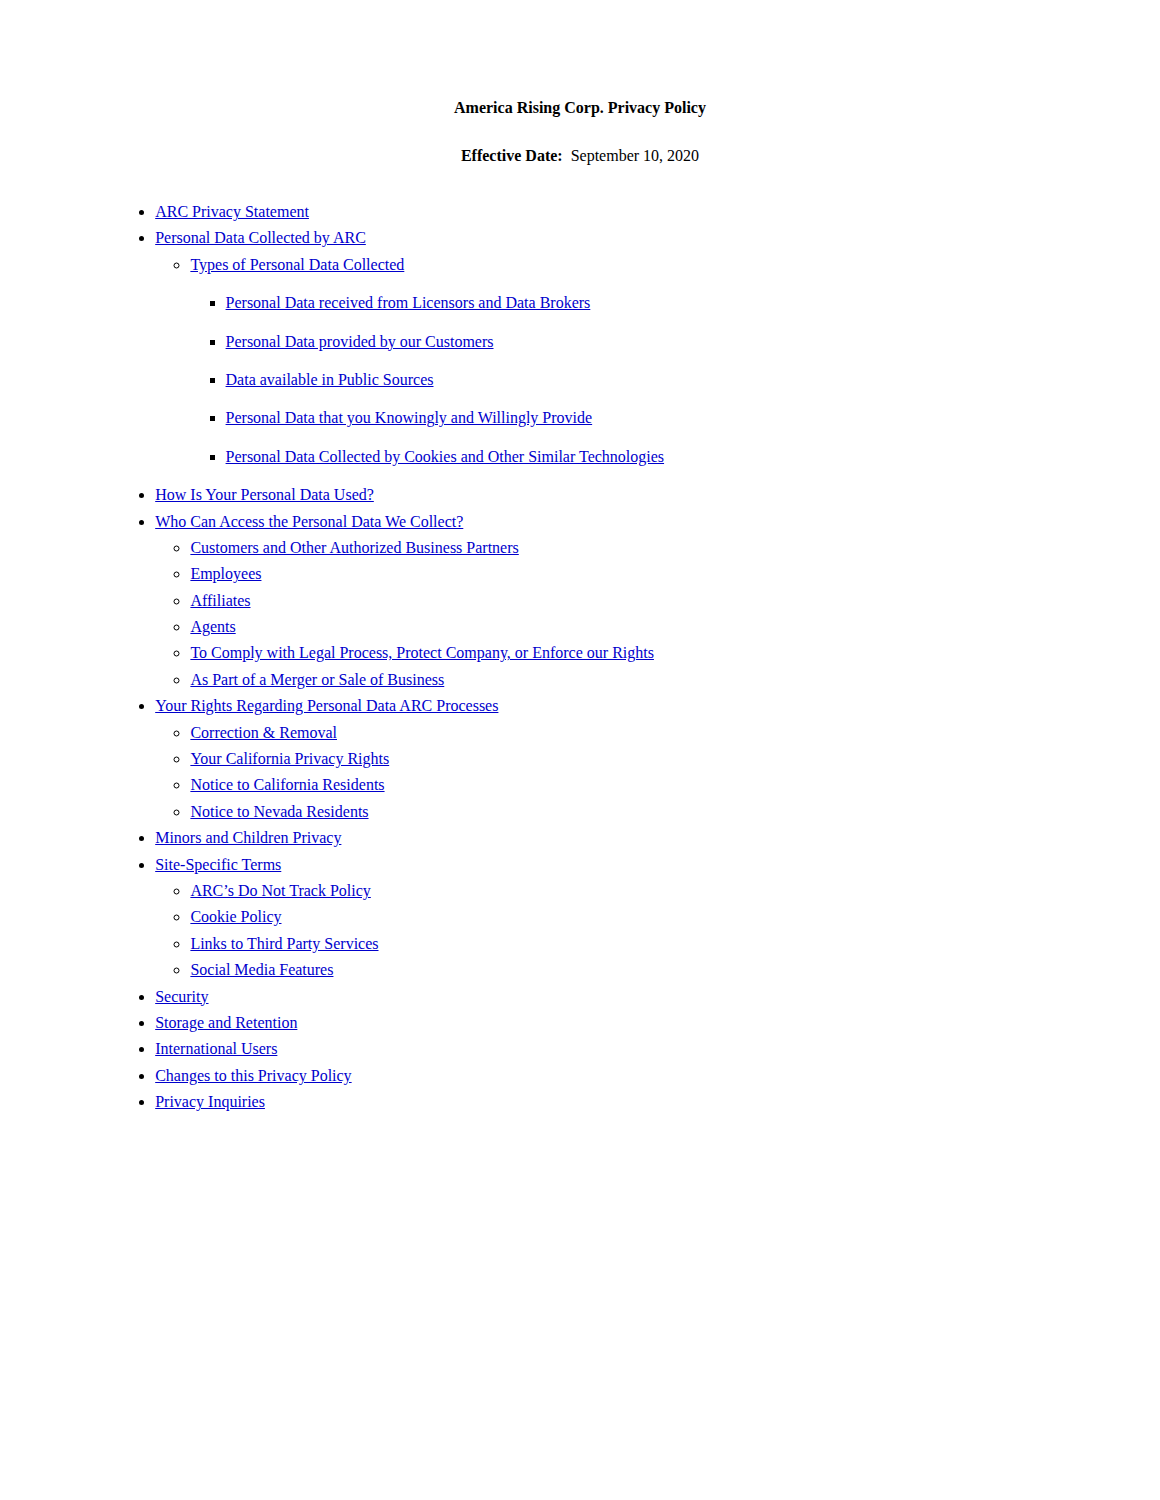America Rising Corp. Privacy Policy
Effective Date: September 10, 2020
ARC Privacy Statement
Personal Data Collected by ARC
Types of Personal Data Collected
Personal Data received from Licensors and Data Brokers
Personal Data provided by our Customers
Data available in Public Sources
Personal Data that you Knowingly and Willingly Provide
Personal Data Collected by Cookies and Other Similar Technologies
How Is Your Personal Data Used?
Who Can Access the Personal Data We Collect?
Customers and Other Authorized Business Partners
Employees
Affiliates
Agents
To Comply with Legal Process, Protect Company, or Enforce our Rights
As Part of a Merger or Sale of Business
Your Rights Regarding Personal Data ARC Processes
Correction & Removal
Your California Privacy Rights
Notice to California Residents
Notice to Nevada Residents
Minors and Children Privacy
Site-Specific Terms
ARC’s Do Not Track Policy
Cookie Policy
Links to Third Party Services
Social Media Features
Security
Storage and Retention
International Users
Changes to this Privacy Policy
Privacy Inquiries